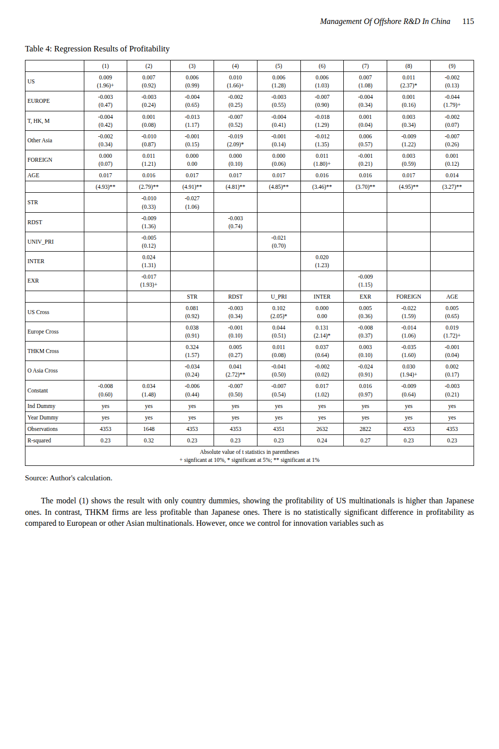Management Of Offshore R&D In China 115
Table 4: Regression Results of Profitability
| | (1) | (2) | (3) | (4) | (5) | (6) | (7) | (8) | (9) |
| --- | --- | --- | --- | --- | --- | --- | --- | --- | --- |
| US | 0.009 (1.96)+ | 0.007 (0.92) | 0.006 (0.99) | 0.010 (1.66)+ | 0.006 (1.28) | 0.006 (1.03) | 0.007 (1.08) | 0.011 (2.37)* | -0.002 (0.13) |
| EUROPE | -0.003 (0.47) | -0.003 (0.24) | -0.004 (0.65) | -0.002 (0.25) | -0.003 (0.55) | -0.007 (0.90) | -0.004 (0.34) | 0.001 (0.16) | -0.044 (1.79)+ |
| T, HK, M | -0.004 (0.42) | 0.001 (0.08) | -0.013 (1.17) | -0.007 (0.52) | -0.004 (0.41) | -0.018 (1.29) | 0.001 (0.04) | 0.003 (0.34) | -0.002 (0.07) |
| Other Asia | -0.002 (0.34) | -0.010 (0.87) | -0.001 (0.15) | -0.019 (2.09)* | -0.001 (0.14) | -0.012 (1.35) | 0.006 (0.57) | -0.009 (1.22) | -0.007 (0.26) |
| FOREIGN | 0.000 (0.07) | 0.011 (1.21) | 0.000 0.00 | 0.000 (0.10) | 0.000 (0.06) | 0.011 (1.80)+ | -0.001 (0.21) | 0.003 (0.59) | 0.001 (0.12) |
| AGE | 0.017 | 0.016 | 0.017 | 0.017 | 0.017 | 0.016 | 0.016 | 0.017 | 0.014 |
| | (4.93)** | (2.79)** | (4.91)** | (4.81)** | (4.85)** | (3.46)** | (3.70)** | (4.95)** | (3.27)** |
| STR | | -0.010 (0.33) | -0.027 (1.06) | | | | | | |
| RDST | | -0.009 (1.36) | | -0.003 (0.74) | | | | | |
| UNIV_PRI | | -0.005 (0.12) | | | -0.021 (0.70) | | | | |
| INTER | | 0.024 (1.31) | | | | 0.020 (1.23) | | | |
| EXR | | -0.017 (1.93)+ | | | | | -0.009 (1.15) | | |
| | | | STR | RDST | U_PRI | INTER | EXR | FOREIGN | AGE |
| US Cross | | | 0.081 (0.92) | -0.003 (0.34) | 0.102 (2.05)* | 0.000 0.00 | 0.005 (0.36) | -0.022 (1.59) | 0.005 (0.65) |
| Europe Cross | | | 0.038 (0.91) | -0.001 (0.10) | 0.044 (0.51) | 0.131 (2.14)* | -0.008 (0.37) | -0.014 (1.06) | 0.019 (1.72)+ |
| THKM Cross | | | 0.324 (1.57) | 0.005 (0.27) | 0.011 (0.08) | 0.037 (0.64) | 0.003 (0.10) | -0.035 (1.60) | -0.001 (0.04) |
| O Asia Cross | | | -0.034 (0.24) | 0.041 (2.72)** | -0.041 (0.50) | -0.002 (0.02) | -0.024 (0.91) | 0.030 (1.94)+ | 0.002 (0.17) |
| Constant | -0.008 (0.60) | 0.034 (1.48) | -0.006 (0.44) | -0.007 (0.50) | -0.007 (0.54) | 0.017 (1.02) | 0.016 (0.97) | -0.009 (0.64) | -0.003 (0.21) |
| Ind Dummy | yes | yes | yes | yes | yes | yes | yes | yes | yes |
| Year Dummy | yes | yes | yes | yes | yes | yes | yes | yes | yes |
| Observations | 4353 | 1648 | 4353 | 4353 | 4351 | 2632 | 2822 | 4353 | 4353 |
| R-squared | 0.23 | 0.32 | 0.23 | 0.23 | 0.23 | 0.24 | 0.27 | 0.23 | 0.23 |
| Absolute value of t statistics in parentheses + signficant at 10%, * significant at 5%; ** significant at 1% |
Source: Author's calculation.
The model (1) shows the result with only country dummies, showing the profitability of US multinationals is higher than Japanese ones. In contrast, THKM firms are less profitable than Japanese ones. There is no statistically significant difference in profitability as compared to European or other Asian multinationals. However, once we control for innovation variables such as